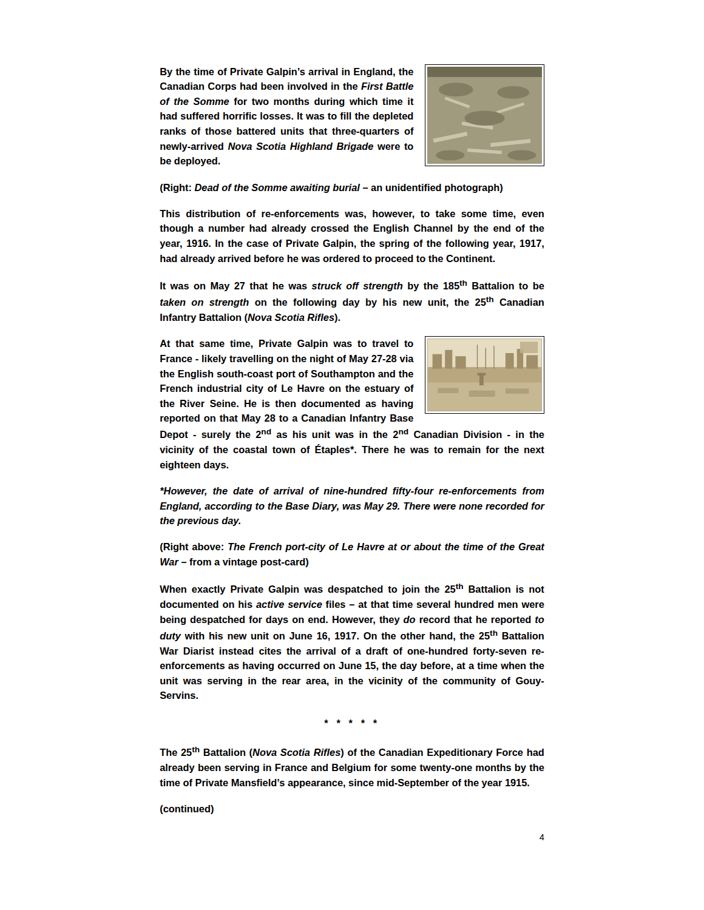By the time of Private Galpin’s arrival in England, the Canadian Corps had been involved in the First Battle of the Somme for two months during which time it had suffered horrific losses. It was to fill the depleted ranks of those battered units that three-quarters of newly-arrived Nova Scotia Highland Brigade were to be deployed.
(Right: Dead of the Somme awaiting burial – an unidentified photograph)
This distribution of re-enforcements was, however, to take some time, even though a number had already crossed the English Channel by the end of the year, 1916. In the case of Private Galpin, the spring of the following year, 1917, had already arrived before he was ordered to proceed to the Continent.
It was on May 27 that he was struck off strength by the 185th Battalion to be taken on strength on the following day by his new unit, the 25th Canadian Infantry Battalion (Nova Scotia Rifles).
At that same time, Private Galpin was to travel to France - likely travelling on the night of May 27-28 via the English south-coast port of Southampton and the French industrial city of Le Havre on the estuary of the River Seine. He is then documented as having reported on that May 28 to a Canadian Infantry Base Depot - surely the 2nd as his unit was in the 2nd Canadian Division - in the vicinity of the coastal town of Étaples*. There he was to remain for the next eighteen days.
*However, the date of arrival of nine-hundred fifty-four re-enforcements from England, according to the Base Diary, was May 29. There were none recorded for the previous day.
(Right above: The French port-city of Le Havre at or about the time of the Great War – from a vintage post-card)
When exactly Private Galpin was despatched to join the 25th Battalion is not documented on his active service files – at that time several hundred men were being despatched for days on end. However, they do record that he reported to duty with his new unit on June 16, 1917. On the other hand, the 25th Battalion War Diarist instead cites the arrival of a draft of one-hundred forty-seven re-enforcements as having occurred on June 15, the day before, at a time when the unit was serving in the rear area, in the vicinity of the community of Gouy-Servins.
* * * * *
The 25th Battalion (Nova Scotia Rifles) of the Canadian Expeditionary Force had already been serving in France and Belgium for some twenty-one months by the time of Private Mansfield’s appearance, since mid-September of the year 1915.
(continued)
4